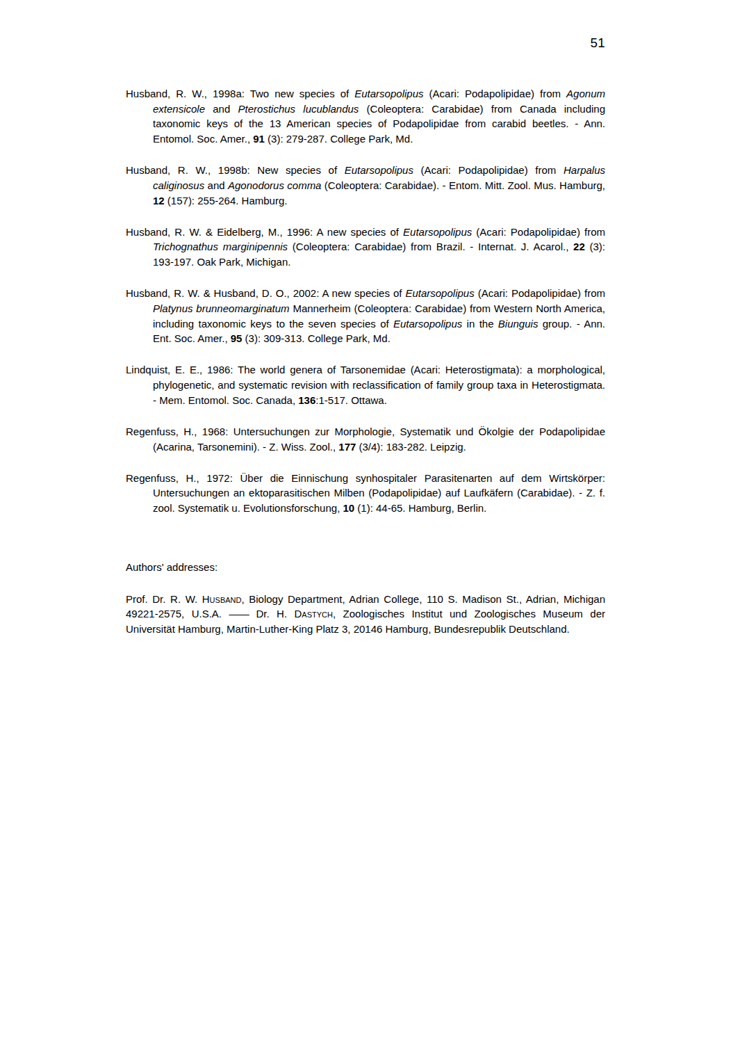51
Husband, R. W., 1998a: Two new species of Eutarsopolipus (Acari: Podapolipidae) from Agonum extensicole and Pterostichus lucublandus (Coleoptera: Carabidae) from Canada including taxonomic keys of the 13 American species of Podapolipidae from carabid beetles. - Ann. Entomol. Soc. Amer., 91 (3): 279-287. College Park, Md.
Husband, R. W., 1998b: New species of Eutarsopolipus (Acari: Podapolipidae) from Harpalus caliginosus and Agonodorus comma (Coleoptera: Carabidae). - Entom. Mitt. Zool. Mus. Hamburg, 12 (157): 255-264. Hamburg.
Husband, R. W. & Eidelberg, M., 1996: A new species of Eutarsopolipus (Acari: Podapolipidae) from Trichognathus marginipennis (Coleoptera: Carabidae) from Brazil. - Internat. J. Acarol., 22 (3): 193-197. Oak Park, Michigan.
Husband, R. W. & Husband, D. O., 2002: A new species of Eutarsopolipus (Acari: Podapolipidae) from Platynus brunneomarginatum Mannerheim (Coleoptera: Carabidae) from Western North America, including taxonomic keys to the seven species of Eutarsopolipus in the Biunguis group. - Ann. Ent. Soc. Amer., 95 (3): 309-313. College Park, Md.
Lindquist, E. E., 1986: The world genera of Tarsonemidae (Acari: Heterostigmata): a morphological, phylogenetic, and systematic revision with reclassification of family group taxa in Heterostigmata. - Mem. Entomol. Soc. Canada, 136:1-517. Ottawa.
Regenfuss, H., 1968: Untersuchungen zur Morphologie, Systematik und Ökolgie der Podapolipidae (Acarina, Tarsonemini). - Z. Wiss. Zool., 177 (3/4): 183-282. Leipzig.
Regenfuss, H., 1972: Über die Einnischung synhospitaler Parasitenarten auf dem Wirtskörper: Untersuchungen an ektoparasitischen Milben (Podapolipidae) auf Laufkäfern (Carabidae). - Z. f. zool. Systematik u. Evolutionsforschung, 10 (1): 44-65. Hamburg, Berlin.
Authors' addresses:
Prof. Dr. R. W. Husband, Biology Department, Adrian College, 110 S. Madison St., Adrian, Michigan 49221-2575, U.S.A. —— Dr. H. Dastych, Zoologisches Institut und Zoologisches Museum der Universität Hamburg, Martin-Luther-King Platz 3, 20146 Hamburg, Bundesrepublik Deutschland.